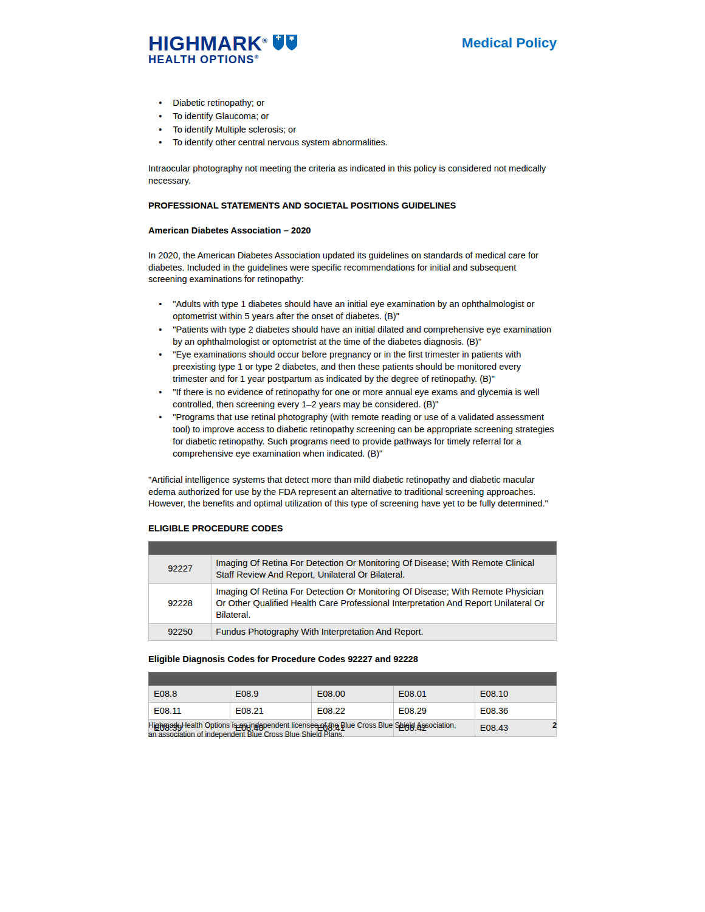HIGHMARK®
HEALTH OPTIONS®
Medical Policy
Diabetic retinopathy; or
To identify Glaucoma; or
To identify Multiple sclerosis; or
To identify other central nervous system abnormalities.
Intraocular photography not meeting the criteria as indicated in this policy is considered not medically necessary.
PROFESSIONAL STATEMENTS AND SOCIETAL POSITIONS GUIDELINES
American Diabetes Association – 2020
In 2020, the American Diabetes Association updated its guidelines on standards of medical care for diabetes. Included in the guidelines were specific recommendations for initial and subsequent screening examinations for retinopathy:
"Adults with type 1 diabetes should have an initial eye examination by an ophthalmologist or optometrist within 5 years after the onset of diabetes. (B)"
"Patients with type 2 diabetes should have an initial dilated and comprehensive eye examination by an ophthalmologist or optometrist at the time of the diabetes diagnosis. (B)"
"Eye examinations should occur before pregnancy or in the first trimester in patients with preexisting type 1 or type 2 diabetes, and then these patients should be monitored every trimester and for 1 year postpartum as indicated by the degree of retinopathy. (B)"
"If there is no evidence of retinopathy for one or more annual eye exams and glycemia is well controlled, then screening every 1–2 years may be considered. (B)"
"Programs that use retinal photography (with remote reading or use of a validated assessment tool) to improve access to diabetic retinopathy screening can be appropriate screening strategies for diabetic retinopathy. Such programs need to provide pathways for timely referral for a comprehensive eye examination when indicated. (B)"
"Artificial intelligence systems that detect more than mild diabetic retinopathy and diabetic macular edema authorized for use by the FDA represent an alternative to traditional screening approaches. However, the benefits and optimal utilization of this type of screening have yet to be fully determined."
ELIGIBLE PROCEDURE CODES
| 92227 | Imaging Of Retina For Detection Or Monitoring Of Disease; With Remote Clinical Staff Review And Report, Unilateral Or Bilateral. |
| 92228 | Imaging Of Retina For Detection Or Monitoring Of Disease; With Remote Physician Or Other Qualified Health Care Professional Interpretation And Report Unilateral Or Bilateral. |
| 92250 | Fundus Photography With Interpretation And Report. |
Eligible Diagnosis Codes for Procedure Codes 92227 and 92228
| E08.8 | E08.9 | E08.00 | E08.01 | E08.10 |
| E08.11 | E08.21 | E08.22 | E08.29 | E08.36 |
| E08.39 | E08.40 | E08.41 | E08.42 | E08.43 |
Highmark Health Options is an independent licensee of the Blue Cross Blue Shield Association,
an association of independent Blue Cross Blue Shield Plans.
2